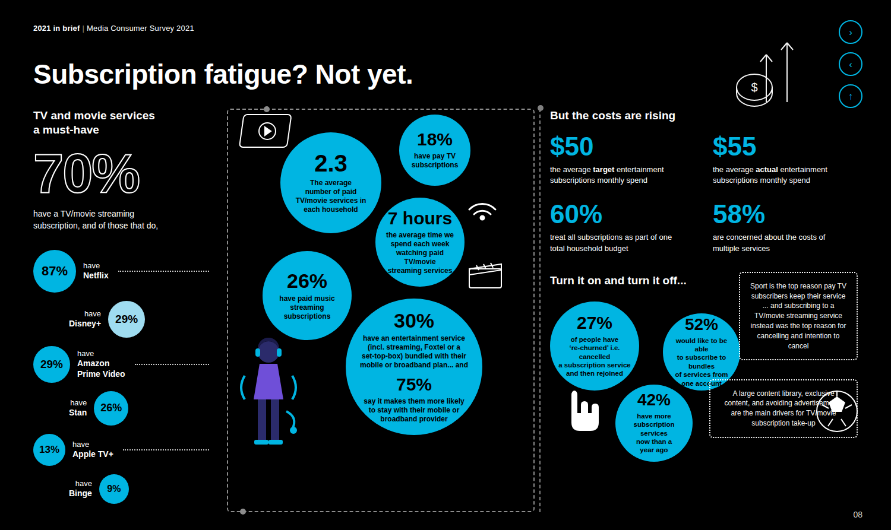› ‹ ↑
$
2021 in brief|Media Consumer Survey 2021
Subscription fatigue? Not yet.
TV and movie services
a must-have
70%
have a TV/movie streaming subscription, and of those that do,
87%
have Netflix
have Disney+
29%
29%
have Amazon
Prime Video
have Stan
26%
13%
have Apple TV+
have Binge
9%
2.3
The average
number of paid
TV/movie services in
each household
18%
have pay TV
subscriptions
7 hours
the average time we
spend each week
watching paid TV/movie
streaming services
26%
have paid music
streaming
subscriptions
30%
have an entertainment service
(incl. streaming, Foxtel or a
set-top-box) bundled with their
mobile or broadband plan... and
75%
say it makes them more likely
to stay with their mobile or
broadband provider
But the costs are rising
$50
the average target entertainment subscriptions monthly spend
$55
the average actual entertainment subscriptions monthly spend
60%
treat all subscriptions as part of one total household budget
58%
are concerned about the costs of multiple services
Turn it on and turn it off...
27%
of people have
‘re-churned’ i.e. cancelled
a subscription service
and then rejoined
52%
would like to be able
to subscribe to bundles
of services from
one account
42%
have more
subscription services
now than a
year ago
Sport is the top reason pay TV subscribers keep their service ... and subscribing to a TV/movie streaming service instead was the top reason for cancelling and intention to cancel
A large content library, exclusive content, and avoiding advertisements are the main drivers for TV/movie subscription take-up
08